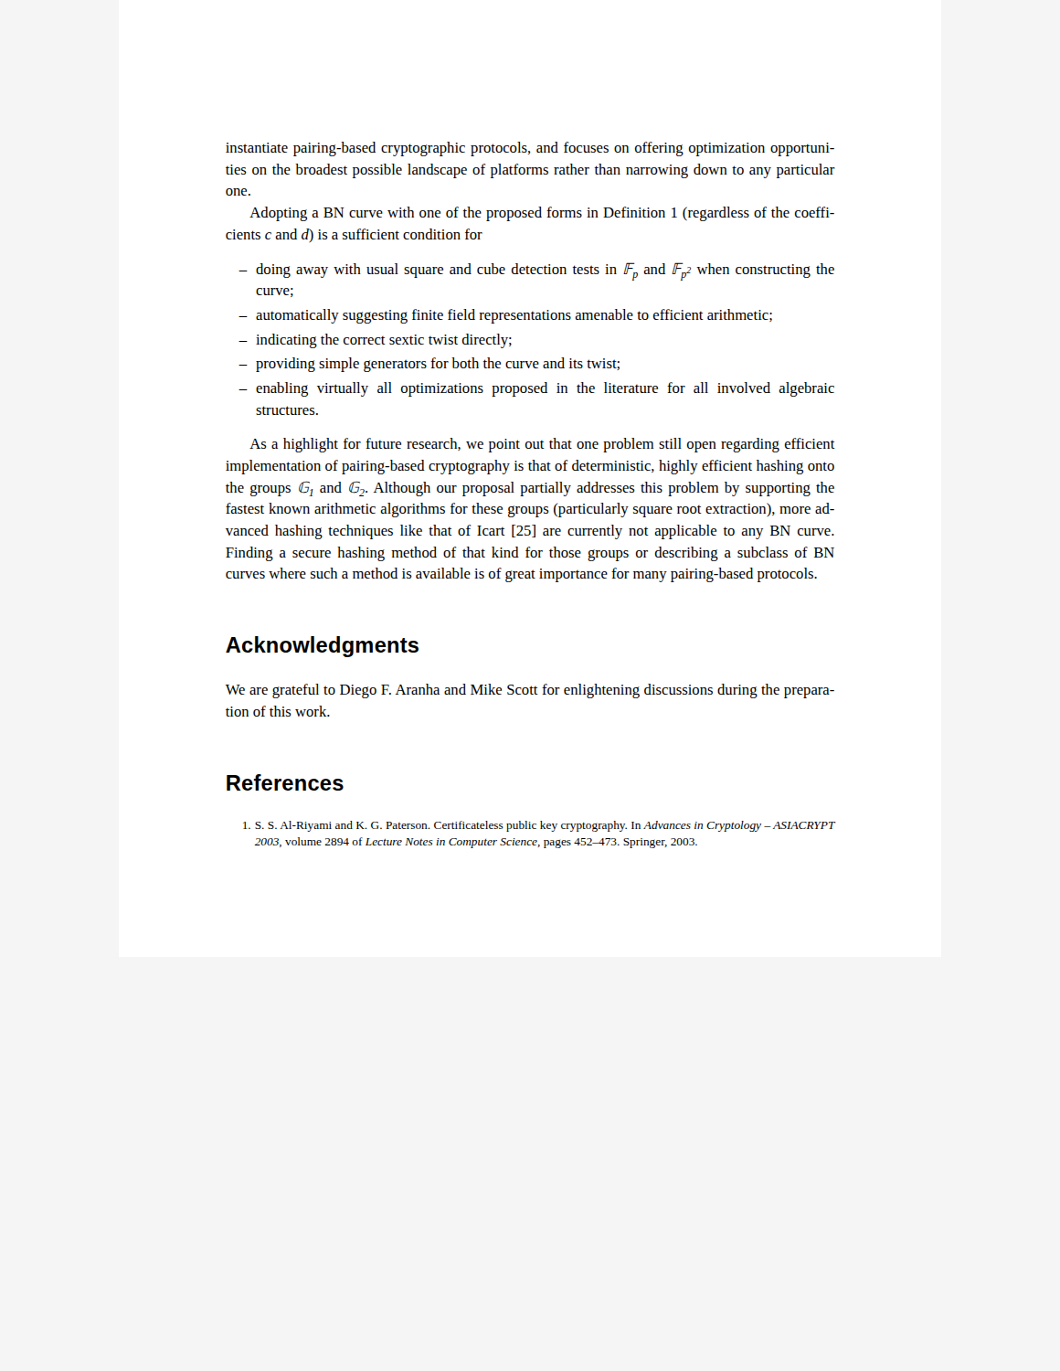instantiate pairing-based cryptographic protocols, and focuses on offering optimization opportunities on the broadest possible landscape of platforms rather than narrowing down to any particular one.
Adopting a BN curve with one of the proposed forms in Definition 1 (regardless of the coefficients c and d) is a sufficient condition for
doing away with usual square and cube detection tests in 𝔽p and 𝔽p2 when constructing the curve;
automatically suggesting finite field representations amenable to efficient arithmetic;
indicating the correct sextic twist directly;
providing simple generators for both the curve and its twist;
enabling virtually all optimizations proposed in the literature for all involved algebraic structures.
As a highlight for future research, we point out that one problem still open regarding efficient implementation of pairing-based cryptography is that of deterministic, highly efficient hashing onto the groups 𝔾1 and 𝔾2. Although our proposal partially addresses this problem by supporting the fastest known arithmetic algorithms for these groups (particularly square root extraction), more advanced hashing techniques like that of Icart [25] are currently not applicable to any BN curve. Finding a secure hashing method of that kind for those groups or describing a subclass of BN curves where such a method is available is of great importance for many pairing-based protocols.
Acknowledgments
We are grateful to Diego F. Aranha and Mike Scott for enlightening discussions during the preparation of this work.
References
S. S. Al-Riyami and K. G. Paterson. Certificateless public key cryptography. In Advances in Cryptology – ASIACRYPT 2003, volume 2894 of Lecture Notes in Computer Science, pages 452–473. Springer, 2003.